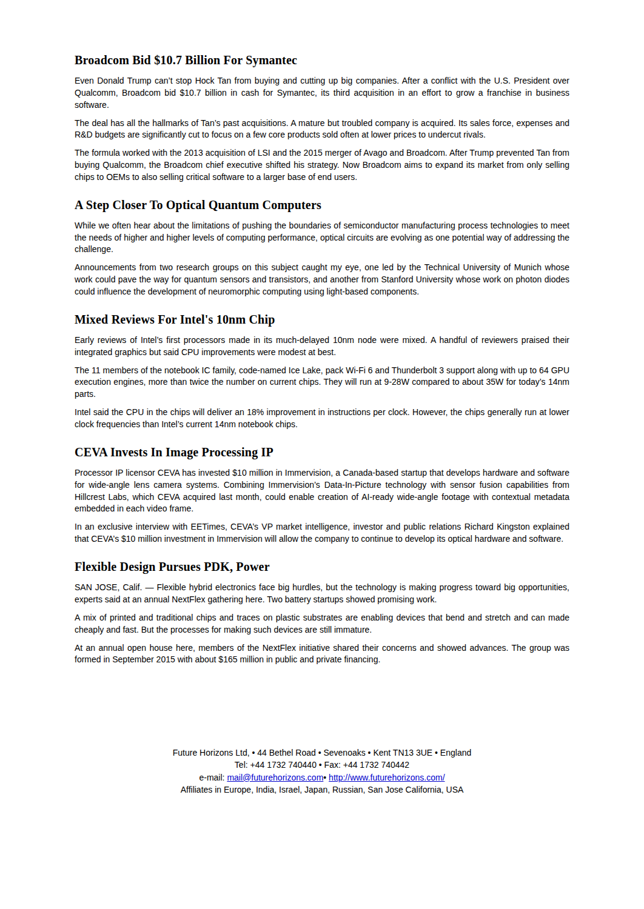Broadcom Bid $10.7 Billion For Symantec
Even Donald Trump can’t stop Hock Tan from buying and cutting up big companies. After a conflict with the U.S. President over Qualcomm, Broadcom bid $10.7 billion in cash for Symantec, its third acquisition in an effort to grow a franchise in business software.
The deal has all the hallmarks of Tan’s past acquisitions. A mature but troubled company is acquired. Its sales force, expenses and R&D budgets are significantly cut to focus on a few core products sold often at lower prices to undercut rivals.
The formula worked with the 2013 acquisition of LSI and the 2015 merger of Avago and Broadcom. After Trump prevented Tan from buying Qualcomm, the Broadcom chief executive shifted his strategy. Now Broadcom aims to expand its market from only selling chips to OEMs to also selling critical software to a larger base of end users.
A Step Closer To Optical Quantum Computers
While we often hear about the limitations of pushing the boundaries of semiconductor manufacturing process technologies to meet the needs of higher and higher levels of computing performance, optical circuits are evolving as one potential way of addressing the challenge.
Announcements from two research groups on this subject caught my eye, one led by the Technical University of Munich whose work could pave the way for quantum sensors and transistors, and another from Stanford University whose work on photon diodes could influence the development of neuromorphic computing using light-based components.
Mixed Reviews For Intel's 10nm Chip
Early reviews of Intel’s first processors made in its much-delayed 10nm node were mixed. A handful of reviewers praised their integrated graphics but said CPU improvements were modest at best.
The 11 members of the notebook IC family, code-named Ice Lake, pack Wi-Fi 6 and Thunderbolt 3 support along with up to 64 GPU execution engines, more than twice the number on current chips. They will run at 9-28W compared to about 35W for today’s 14nm parts.
Intel said the CPU in the chips will deliver an 18% improvement in instructions per clock. However, the chips generally run at lower clock frequencies than Intel’s current 14nm notebook chips.
CEVA Invests In Image Processing IP
Processor IP licensor CEVA has invested $10 million in Immervision, a Canada-based startup that develops hardware and software for wide-angle lens camera systems. Combining Immervision’s Data-In-Picture technology with sensor fusion capabilities from Hillcrest Labs, which CEVA acquired last month, could enable creation of AI-ready wide-angle footage with contextual metadata embedded in each video frame.
In an exclusive interview with EETimes, CEVA’s VP market intelligence, investor and public relations Richard Kingston explained that CEVA’s $10 million investment in Immervision will allow the company to continue to develop its optical hardware and software.
Flexible Design Pursues PDK, Power
SAN JOSE, Calif. — Flexible hybrid electronics face big hurdles, but the technology is making progress toward big opportunities, experts said at an annual NextFlex gathering here. Two battery startups showed promising work.
A mix of printed and traditional chips and traces on plastic substrates are enabling devices that bend and stretch and can made cheaply and fast. But the processes for making such devices are still immature.
At an annual open house here, members of the NextFlex initiative shared their concerns and showed advances. The group was formed in September 2015 with about $165 million in public and private financing.
Future Horizons Ltd, • 44 Bethel Road • Sevenoaks • Kent TN13 3UE • England
Tel: +44 1732 740440 • Fax: +44 1732 740442
e-mail: mail@futurehorizons.com• http://www.futurehorizons.com/
Affiliates in Europe, India, Israel, Japan, Russian, San Jose California, USA